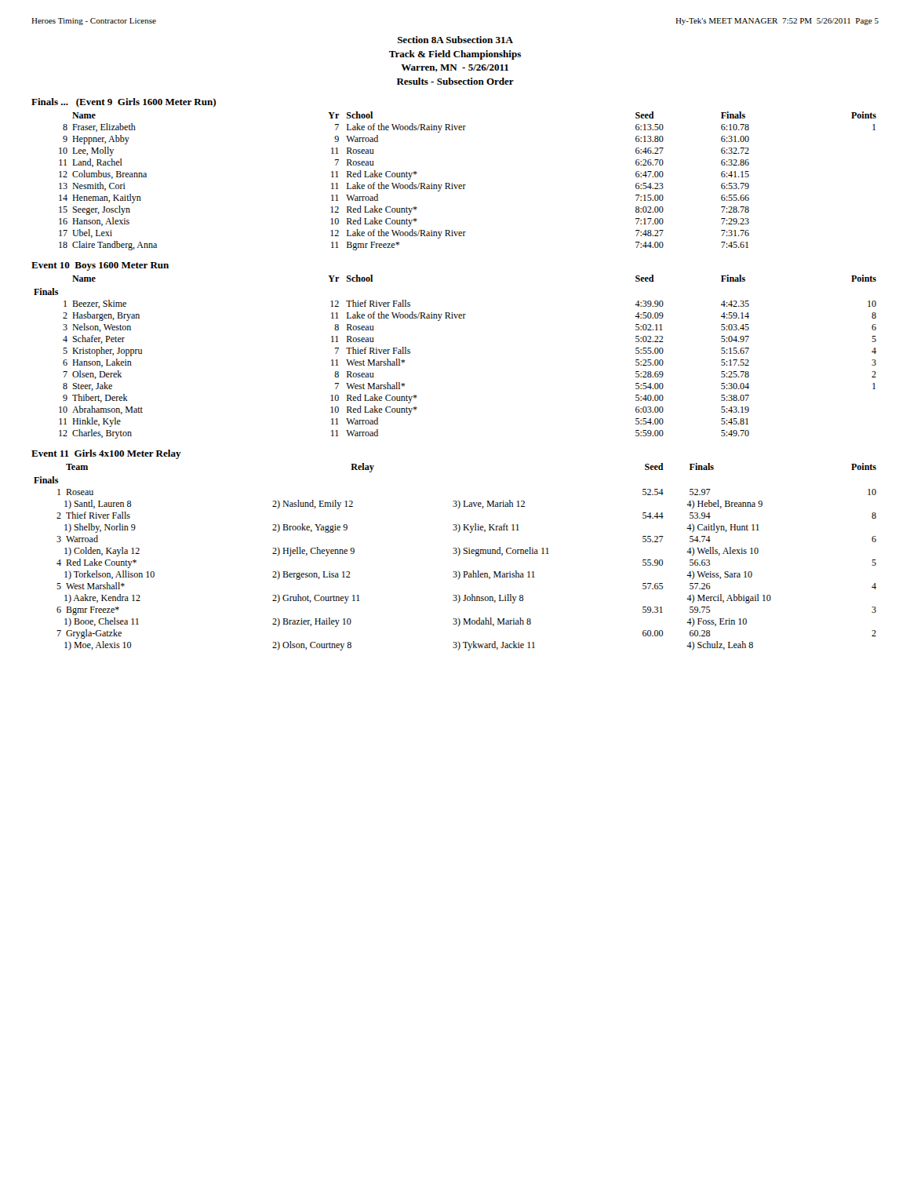Heroes Timing - Contractor License Hy-Tek's MEET MANAGER 7:52 PM 5/26/2011 Page 5
Section 8A Subsection 31A
Track & Field Championships
Warren, MN - 5/26/2011
Results - Subsection Order
Finals ... (Event 9 Girls 1600 Meter Run)
| | Name | Yr | School | Seed | Finals | Points |
| --- | --- | --- | --- | --- | --- | --- |
| 8 | Fraser, Elizabeth | 7 | Lake of the Woods/Rainy River | 6:13.50 | 6:10.78 | 1 |
| 9 | Heppner, Abby | 9 | Warroad | 6:13.80 | 6:31.00 | |
| 10 | Lee, Molly | 11 | Roseau | 6:46.27 | 6:32.72 | |
| 11 | Land, Rachel | 7 | Roseau | 6:26.70 | 6:32.86 | |
| 12 | Columbus, Breanna | 11 | Red Lake County* | 6:47.00 | 6:41.15 | |
| 13 | Nesmith, Cori | 11 | Lake of the Woods/Rainy River | 6:54.23 | 6:53.79 | |
| 14 | Heneman, Kaitlyn | 11 | Warroad | 7:15.00 | 6:55.66 | |
| 15 | Seeger, Josclyn | 12 | Red Lake County* | 8:02.00 | 7:28.78 | |
| 16 | Hanson, Alexis | 10 | Red Lake County* | 7:17.00 | 7:29.23 | |
| 17 | Ubel, Lexi | 12 | Lake of the Woods/Rainy River | 7:48.27 | 7:31.76 | |
| 18 | Claire Tandberg, Anna | 11 | Bgmr Freeze* | 7:44.00 | 7:45.61 | |
Event 10 Boys 1600 Meter Run
| | Name | Yr | School | Seed | Finals | Points |
| --- | --- | --- | --- | --- | --- | --- |
| Finals |
| 1 | Beezer, Skime | 12 | Thief River Falls | 4:39.90 | 4:42.35 | 10 |
| 2 | Hasbargen, Bryan | 11 | Lake of the Woods/Rainy River | 4:50.09 | 4:59.14 | 8 |
| 3 | Nelson, Weston | 8 | Roseau | 5:02.11 | 5:03.45 | 6 |
| 4 | Schafer, Peter | 11 | Roseau | 5:02.22 | 5:04.97 | 5 |
| 5 | Kristopher, Joppru | 7 | Thief River Falls | 5:55.00 | 5:15.67 | 4 |
| 6 | Hanson, Lakein | 11 | West Marshall* | 5:25.00 | 5:17.52 | 3 |
| 7 | Olsen, Derek | 8 | Roseau | 5:28.69 | 5:25.78 | 2 |
| 8 | Steer, Jake | 7 | West Marshall* | 5:54.00 | 5:30.04 | 1 |
| 9 | Thibert, Derek | 10 | Red Lake County* | 5:40.00 | 5:38.07 | |
| 10 | Abrahamson, Matt | 10 | Red Lake County* | 6:03.00 | 5:43.19 | |
| 11 | Hinkle, Kyle | 11 | Warroad | 5:54.00 | 5:45.81 | |
| 12 | Charles, Bryton | 11 | Warroad | 5:59.00 | 5:49.70 | |
Event 11 Girls 4x100 Meter Relay
| | Team | Relay | Seed | Finals | Points |
| --- | --- | --- | --- | --- | --- |
| Finals |
| 1 | Roseau | | 52.54 | 52.97 | 10 |
| | 1) Santl, Lauren 8 | 2) Naslund, Emily 12 | 3) Lave, Mariah 12 | 4) Hebel, Breanna 9 |
| 2 | Thief River Falls | | 54.44 | 53.94 | 8 |
| | 1) Shelby, Norlin 9 | 2) Brooke, Yaggie 9 | 3) Kylie, Kraft 11 | 4) Caitlyn, Hunt 11 |
| 3 | Warroad | | 55.27 | 54.74 | 6 |
| | 1) Colden, Kayla 12 | 2) Hjelle, Cheyenne 9 | 3) Siegmund, Cornelia 11 | 4) Wells, Alexis 10 |
| 4 | Red Lake County* | | 55.90 | 56.63 | 5 |
| | 1) Torkelson, Allison 10 | 2) Bergeson, Lisa 12 | 3) Pahlen, Marisha 11 | 4) Weiss, Sara 10 |
| 5 | West Marshall* | | 57.65 | 57.26 | 4 |
| | 1) Aakre, Kendra 12 | 2) Gruhot, Courtney 11 | 3) Johnson, Lilly 8 | 4) Mercil, Abbigail 10 |
| 6 | Bgmr Freeze* | | 59.31 | 59.75 | 3 |
| | 1) Booe, Chelsea 11 | 2) Brazier, Hailey 10 | 3) Modahl, Mariah 8 | 4) Foss, Erin 10 |
| 7 | Grygla-Gatzke | | 60.00 | 60.28 | 2 |
| | 1) Moe, Alexis 10 | 2) Olson, Courtney 8 | 3) Tykward, Jackie 11 | 4) Schulz, Leah 8 |